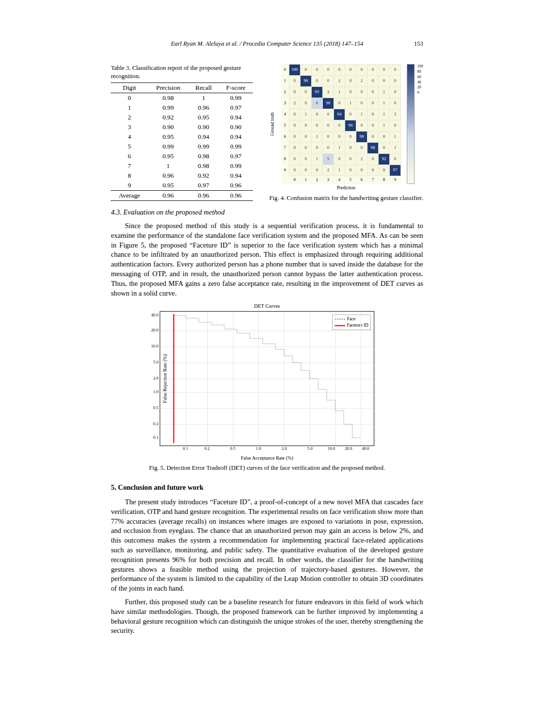Earl Ryan M. Aleluya et al. / Procedia Computer Science 135 (2018) 147–154 153
Table 3. Classification report of the proposed gesture recognition.
| Digit | Precision | Recall | F-score |
| --- | --- | --- | --- |
| 0 | 0.98 | 1 | 0.99 |
| 1 | 0.99 | 0.96 | 0.97 |
| 2 | 0.92 | 0.95 | 0.94 |
| 3 | 0.90 | 0.90 | 0.90 |
| 4 | 0.95 | 0.94 | 0.94 |
| 5 | 0.99 | 0.99 | 0.99 |
| 6 | 0.95 | 0.98 | 0.97 |
| 7 | 1 | 0.98 | 0.99 |
| 8 | 0.96 | 0.92 | 0.94 |
| 9 | 0.95 | 0.97 | 0.96 |
| Average | 0.96 | 0.96 | 0.96 |
4.3. Evaluation on the proposed method
Ground truth
| 0 | 100 | 0 | 0 | 0 | 0 | 0 | 0 | 0 | 0 | 0 |
| 1 | 0 | 96 | 0 | 0 | 2 | 0 | 2 | 0 | 0 | 0 |
| 2 | 0 | 0 | 95 | 3 | 1 | 0 | 0 | 0 | 1 | 0 |
| 3 | 2 | 0 | 6 | 90 | 0 | 1 | 0 | 0 | 1 | 0 |
| 4 | 0 | 1 | 0 | 0 | 94 | 0 | 1 | 0 | 1 | 3 |
| 5 | 0 | 0 | 0 | 0 | 0 | 99 | 0 | 0 | 1 | 0 |
| 6 | 0 | 0 | 1 | 0 | 0 | 0 | 98 | 0 | 0 | 1 |
| 7 | 0 | 0 | 0 | 0 | 1 | 0 | 0 | 98 | 0 | 1 |
| 8 | 0 | 0 | 1 | 5 | 0 | 0 | 2 | 0 | 92 | 0 |
| 9 | 0 | 0 | 0 | 2 | 1 | 0 | 0 | 0 | 0 | 97 |
| | 0 | 1 | 2 | 3 | 4 | 5 | 6 | 7 | 8 | 9 |
100 80 60 40 20 0
Prediction
Fig. 4. Confusion matrix for the handwriting gesture classifier.
Since the proposed method of this study is a sequential verification process, it is fundamental to examine the performance of the standalone face verification system and the proposed MFA. As can be seen in Figure 5, the proposed “Faceture ID” is superior to the face verification system which has a minimal chance to be infiltrated by an unauthorized person. This effect is emphasized through requiring additional authentication factors. Every authorized person has a phone number that is saved inside the database for the messaging of OTP, and in result, the unauthorized person cannot bypass the latter authentication process. Thus, the proposed MFA gains a zero false acceptance rate, resulting in the improvement of DET curves as shown in a solid curve.
DET Curves
Face
Faceture ID
False Rejection Rate (%)
40.0 20.0 10.0 5.0 2.0 1.0 0.5 0.2 0.1
0.1 0.2 0.5 1.0 2.0 5.0 10.0 20.0 40.0
False Acceptance Rate (%)
Fig. 5. Detection Error Tradeoff (DET) curves of the face verification and the proposed method.
5. Conclusion and future work
The present study introduces “Faceture ID”, a proof-of-concept of a new novel MFA that cascades face verification, OTP and hand gesture recognition. The experimental results on face verification show more than 77% accuracies (average recalls) on instances where images are exposed to variations in pose, expression, and occlusion from eyeglass. The chance that an unauthorized person may gain an access is below 2%, and this outcomess makes the system a recommendation for implementing practical face-related applications such as surveillance, monitoring, and public safety. The quantitative evaluation of the developed gesture recognition presents 96% for both precision and recall. In other words, the classifier for the handwriting gestures shows a feasible method using the projection of trajectory-based gestures. However, the performance of the system is limited to the capability of the Leap Motion controller to obtain 3D coordinates of the joints in each hand.
Further, this proposed study can be a baseline research for future endeavors in this field of work which have similar methodologies. Though, the proposed framework can be further improved by implementing a behavioral gesture recognition which can distinguish the unique strokes of the user, thereby strengthening the security.